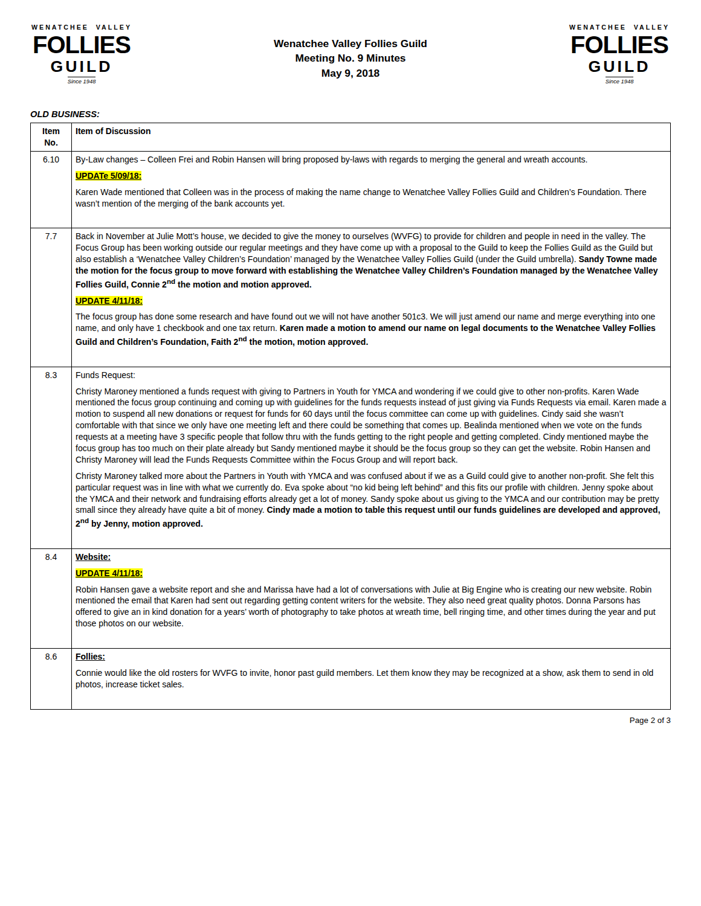WENATCHEE VALLEY
FOLLIES
GUILD
Since 1948
Wenatchee Valley Follies Guild
Meeting No. 9 Minutes
May 9, 2018
WENATCHEE VALLEY
FOLLIES
GUILD
Since 1948
OLD BUSINESS:
| Item No. | Item of Discussion |
| --- | --- |
| 6.10 | By-Law changes – Colleen Frei and Robin Hansen will bring proposed by-laws with regards to merging the general and wreath accounts. UPDATe 5/09/18: Karen Wade mentioned that Colleen was in the process of making the name change to Wenatchee Valley Follies Guild and Children’s Foundation. There wasn’t mention of the merging of the bank accounts yet. |
| 7.7 | Back in November at Julie Mott’s house, we decided to give the money to ourselves (WVFG) to provide for children and people in need in the valley. The Focus Group has been working outside our regular meetings and they have come up with a proposal to the Guild to keep the Follies Guild as the Guild but also establish a ‘Wenatchee Valley Children’s Foundation’ managed by the Wenatchee Valley Follies Guild (under the Guild umbrella). Sandy Towne made the motion for the focus group to move forward with establishing the Wenatchee Valley Children’s Foundation managed by the Wenatchee Valley Follies Guild, Connie 2 nd the motion and motion approved. UPDATE 4/11/18: The focus group has done some research and have found out we will not have another 501c3. We will just amend our name and merge everything into one name, and only have 1 checkbook and one tax return. Karen made a motion to amend our name on legal documents to the Wenatchee Valley Follies Guild and Children’s Foundation, Faith 2 nd the motion, motion approved. |
| 8.3 | Funds Request: Christy Maroney mentioned a funds request with giving to Partners in Youth for YMCA and wondering if we could give to other non-profits. Karen Wade mentioned the focus group continuing and coming up with guidelines for the funds requests instead of just giving via Funds Requests via email. Karen made a motion to suspend all new donations or request for funds for 60 days until the focus committee can come up with guidelines. Cindy said she wasn’t comfortable with that since we only have one meeting left and there could be something that comes up. Bealinda mentioned when we vote on the funds requests at a meeting have 3 specific people that follow thru with the funds getting to the right people and getting completed. Cindy mentioned maybe the focus group has too much on their plate already but Sandy mentioned maybe it should be the focus group so they can get the website. Robin Hansen and Christy Maroney will lead the Funds Requests Committee within the Focus Group and will report back. Christy Maroney talked more about the Partners in Youth with YMCA and was confused about if we as a Guild could give to another non-profit. She felt this particular request was in line with what we currently do. Eva spoke about “no kid being left behind” and this fits our profile with children. Jenny spoke about the YMCA and their network and fundraising efforts already get a lot of money. Sandy spoke about us giving to the YMCA and our contribution may be pretty small since they already have quite a bit of money. Cindy made a motion to table this request until our funds guidelines are developed and approved, 2 nd by Jenny, motion approved. |
| 8.4 | Website: UPDATE 4/11/18: Robin Hansen gave a website report and she and Marissa have had a lot of conversations with Julie at Big Engine who is creating our new website. Robin mentioned the email that Karen had sent out regarding getting content writers for the website. They also need great quality photos. Donna Parsons has offered to give an in kind donation for a years’ worth of photography to take photos at wreath time, bell ringing time, and other times during the year and put those photos on our website. |
| 8.6 | Follies: Connie would like the old rosters for WVFG to invite, honor past guild members. Let them know they may be recognized at a show, ask them to send in old photos, increase ticket sales. |
Page 2 of 3